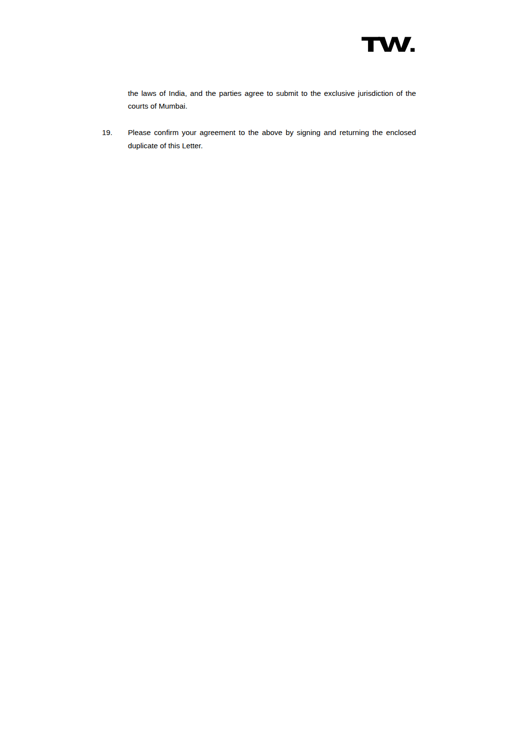the laws of India, and the parties agree to submit to the exclusive jurisdiction of the courts of Mumbai.
19.
Please confirm your agreement to the above by signing and returning the enclosed duplicate of this Letter.